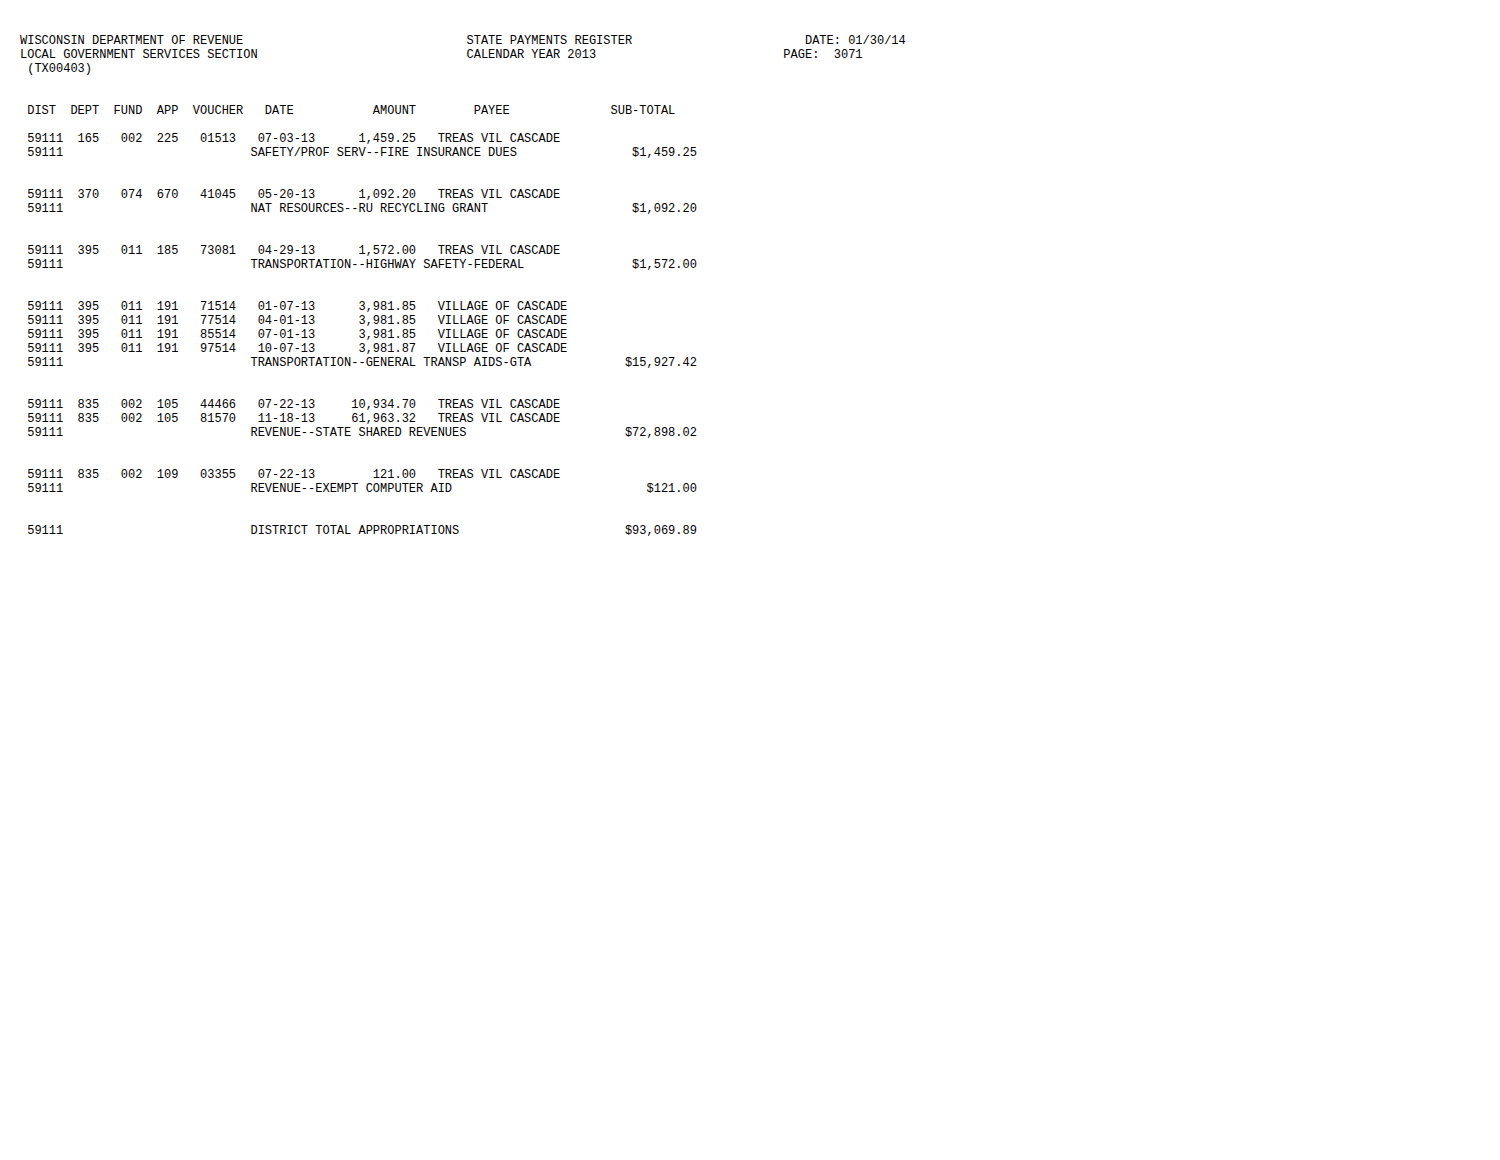WISCONSIN DEPARTMENT OF REVENUE STATE PAYMENTS REGISTER DATE: 01/30/14 LOCAL GOVERNMENT SERVICES SECTION CALENDAR YEAR 2013 PAGE: 3071 (TX00403) DIST DEPT FUND APP VOUCHER DATE AMOUNT PAYEE SUB-TOTAL 59111 165 002 225 01513 07-03-13 1,459.25 TREAS VIL CASCADE 59111 SAFETY/PROF SERV--FIRE INSURANCE DUES $1,459.25 59111 370 074 670 41045 05-20-13 1,092.20 TREAS VIL CASCADE 59111 NAT RESOURCES--RU RECYCLING GRANT $1,092.20 59111 395 011 185 73081 04-29-13 1,572.00 TREAS VIL CASCADE 59111 TRANSPORTATION--HIGHWAY SAFETY-FEDERAL $1,572.00 59111 395 011 191 71514 01-07-13 3,981.85 VILLAGE OF CASCADE 59111 395 011 191 77514 04-01-13 3,981.85 VILLAGE OF CASCADE 59111 395 011 191 85514 07-01-13 3,981.85 VILLAGE OF CASCADE 59111 395 011 191 97514 10-07-13 3,981.87 VILLAGE OF CASCADE 59111 TRANSPORTATION--GENERAL TRANSP AIDS-GTA $15,927.42 59111 835 002 105 44466 07-22-13 10,934.70 TREAS VIL CASCADE 59111 835 002 105 81570 11-18-13 61,963.32 TREAS VIL CASCADE 59111 REVENUE--STATE SHARED REVENUES $72,898.02 59111 835 002 109 03355 07-22-13 121.00 TREAS VIL CASCADE 59111 REVENUE--EXEMPT COMPUTER AID $121.00 59111 DISTRICT TOTAL APPROPRIATIONS $93,069.89